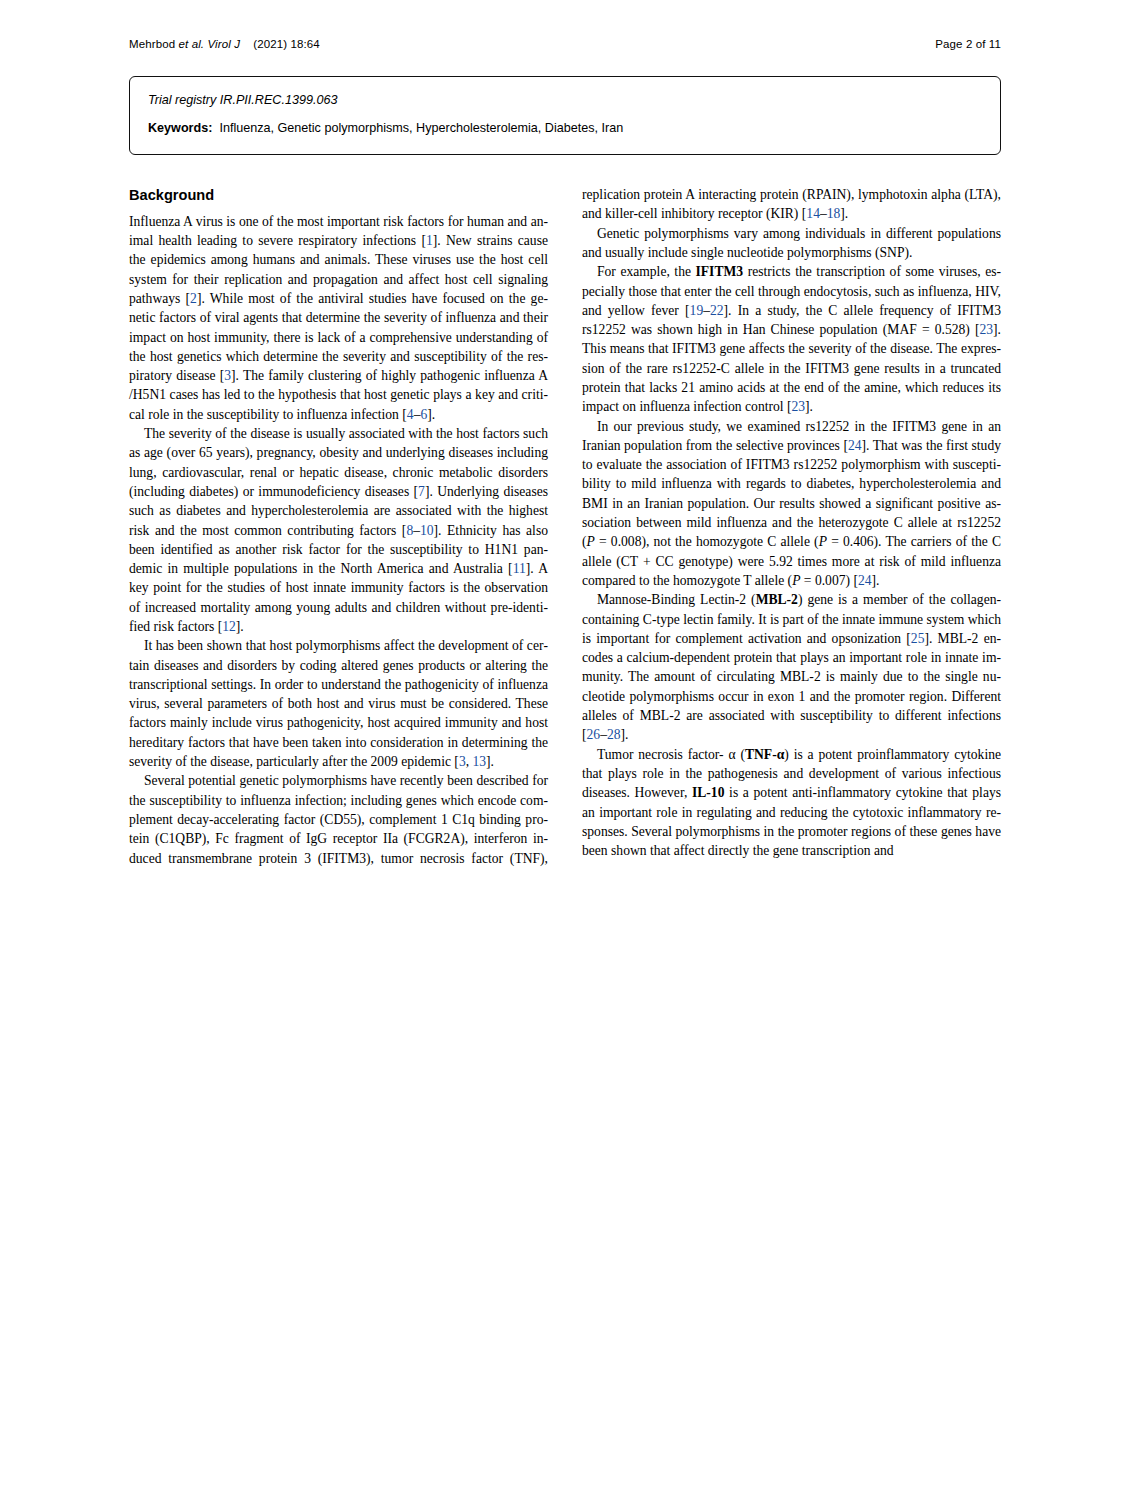Mehrbod et al. Virol J (2021) 18:64
Page 2 of 11
Trial registry IR.PII.REC.1399.063
Keywords: Influenza, Genetic polymorphisms, Hypercholesterolemia, Diabetes, Iran
Background
Influenza A virus is one of the most important risk factors for human and animal health leading to severe respiratory infections [1]. New strains cause the epidemics among humans and animals. These viruses use the host cell system for their replication and propagation and affect host cell signaling pathways [2]. While most of the antiviral studies have focused on the genetic factors of viral agents that determine the severity of influenza and their impact on host immunity, there is lack of a comprehensive understanding of the host genetics which determine the severity and susceptibility of the respiratory disease [3]. The family clustering of highly pathogenic influenza A /H5N1 cases has led to the hypothesis that host genetic plays a key and critical role in the susceptibility to influenza infection [4–6].
The severity of the disease is usually associated with the host factors such as age (over 65 years), pregnancy, obesity and underlying diseases including lung, cardiovascular, renal or hepatic disease, chronic metabolic disorders (including diabetes) or immunodeficiency diseases [7]. Underlying diseases such as diabetes and hypercholesterolemia are associated with the highest risk and the most common contributing factors [8–10]. Ethnicity has also been identified as another risk factor for the susceptibility to H1N1 pandemic in multiple populations in the North America and Australia [11]. A key point for the studies of host innate immunity factors is the observation of increased mortality among young adults and children without pre-identified risk factors [12].
It has been shown that host polymorphisms affect the development of certain diseases and disorders by coding altered genes products or altering the transcriptional settings. In order to understand the pathogenicity of influenza virus, several parameters of both host and virus must be considered. These factors mainly include virus pathogenicity, host acquired immunity and host hereditary factors that have been taken into consideration in determining the severity of the disease, particularly after the 2009 epidemic [3, 13].
Several potential genetic polymorphisms have recently been described for the susceptibility to influenza infection; including genes which encode complement decay-accelerating factor (CD55), complement 1 C1q binding protein (C1QBP), Fc fragment of IgG receptor IIa (FCGR2A), interferon induced transmembrane protein 3 (IFITM3), tumor necrosis factor (TNF), replication protein A interacting protein (RPAIN), lymphotoxin alpha (LTA), and killer-cell inhibitory receptor (KIR) [14–18].
Genetic polymorphisms vary among individuals in different populations and usually include single nucleotide polymorphisms (SNP).
For example, the IFITM3 restricts the transcription of some viruses, especially those that enter the cell through endocytosis, such as influenza, HIV, and yellow fever [19–22]. In a study, the C allele frequency of IFITM3 rs12252 was shown high in Han Chinese population (MAF = 0.528) [23]. This means that IFITM3 gene affects the severity of the disease. The expression of the rare rs12252-C allele in the IFITM3 gene results in a truncated protein that lacks 21 amino acids at the end of the amine, which reduces its impact on influenza infection control [23].
In our previous study, we examined rs12252 in the IFITM3 gene in an Iranian population from the selective provinces [24]. That was the first study to evaluate the association of IFITM3 rs12252 polymorphism with susceptibility to mild influenza with regards to diabetes, hypercholesterolemia and BMI in an Iranian population. Our results showed a significant positive association between mild influenza and the heterozygote C allele at rs12252 (P = 0.008), not the homozygote C allele (P = 0.406). The carriers of the C allele (CT + CC genotype) were 5.92 times more at risk of mild influenza compared to the homozygote T allele (P = 0.007) [24].
Mannose-Binding Lectin-2 (MBL-2) gene is a member of the collagen-containing C-type lectin family. It is part of the innate immune system which is important for complement activation and opsonization [25]. MBL-2 encodes a calcium-dependent protein that plays an important role in innate immunity. The amount of circulating MBL-2 is mainly due to the single nucleotide polymorphisms occur in exon 1 and the promoter region. Different alleles of MBL-2 are associated with susceptibility to different infections [26–28].
Tumor necrosis factor- α (TNF-α) is a potent proinflammatory cytokine that plays role in the pathogenesis and development of various infectious diseases. However, IL-10 is a potent anti-inflammatory cytokine that plays an important role in regulating and reducing the cytotoxic inflammatory responses. Several polymorphisms in the promoter regions of these genes have been shown that affect directly the gene transcription and